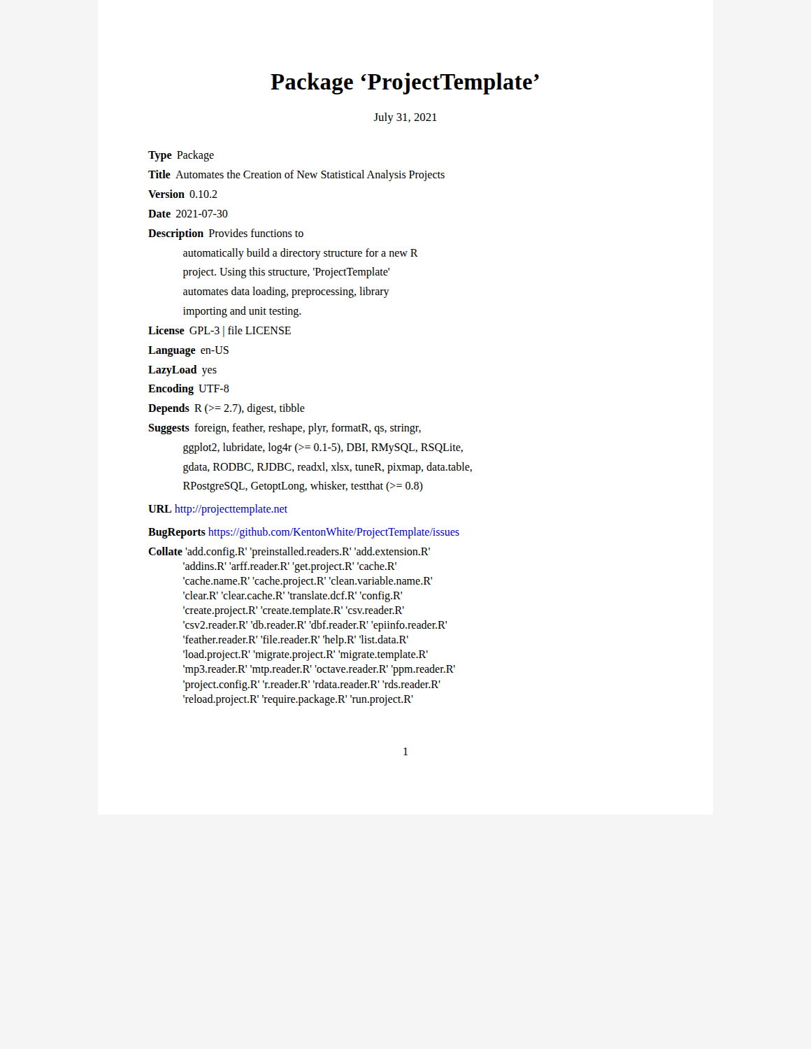Package ‘ProjectTemplate’
July 31, 2021
Type
Package
Title
Automates the Creation of New Statistical Analysis Projects
Version
0.10.2
Date
2021-07-30
Description
Provides functions to
automatically build a directory structure for a new R
project. Using this structure, 'ProjectTemplate'
automates data loading, preprocessing, library
importing and unit testing.
License
GPL-3 | file LICENSE
Language
en-US
LazyLoad
yes
Encoding
UTF-8
Depends
R (>= 2.7), digest, tibble
Suggests
foreign, feather, reshape, plyr, formatR, qs, stringr,
ggplot2, lubridate, log4r (>= 0.1-5), DBI, RMySQL, RSQLite,
gdata, RODBC, RJDBC, readxl, xlsx, tuneR, pixmap, data.table,
RPostgreSQL, GetoptLong, whisker, testthat (>= 0.8)
URL http://projecttemplate.net
BugReports https://github.com/KentonWhite/ProjectTemplate/issues
Collate 'add.config.R' 'preinstalled.readers.R' 'add.extension.R'
'addins.R' 'arff.reader.R' 'get.project.R' 'cache.R'
'cache.name.R' 'cache.project.R' 'clean.variable.name.R'
'clear.R' 'clear.cache.R' 'translate.dcf.R' 'config.R'
'create.project.R' 'create.template.R' 'csv.reader.R'
'csv2.reader.R' 'db.reader.R' 'dbf.reader.R' 'epiinfo.reader.R'
'feather.reader.R' 'file.reader.R' 'help.R' 'list.data.R'
'load.project.R' 'migrate.project.R' 'migrate.template.R'
'mp3.reader.R' 'mtp.reader.R' 'octave.reader.R' 'ppm.reader.R'
'project.config.R' 'r.reader.R' 'rdata.reader.R' 'rds.reader.R'
'reload.project.R' 'require.package.R' 'run.project.R'
1